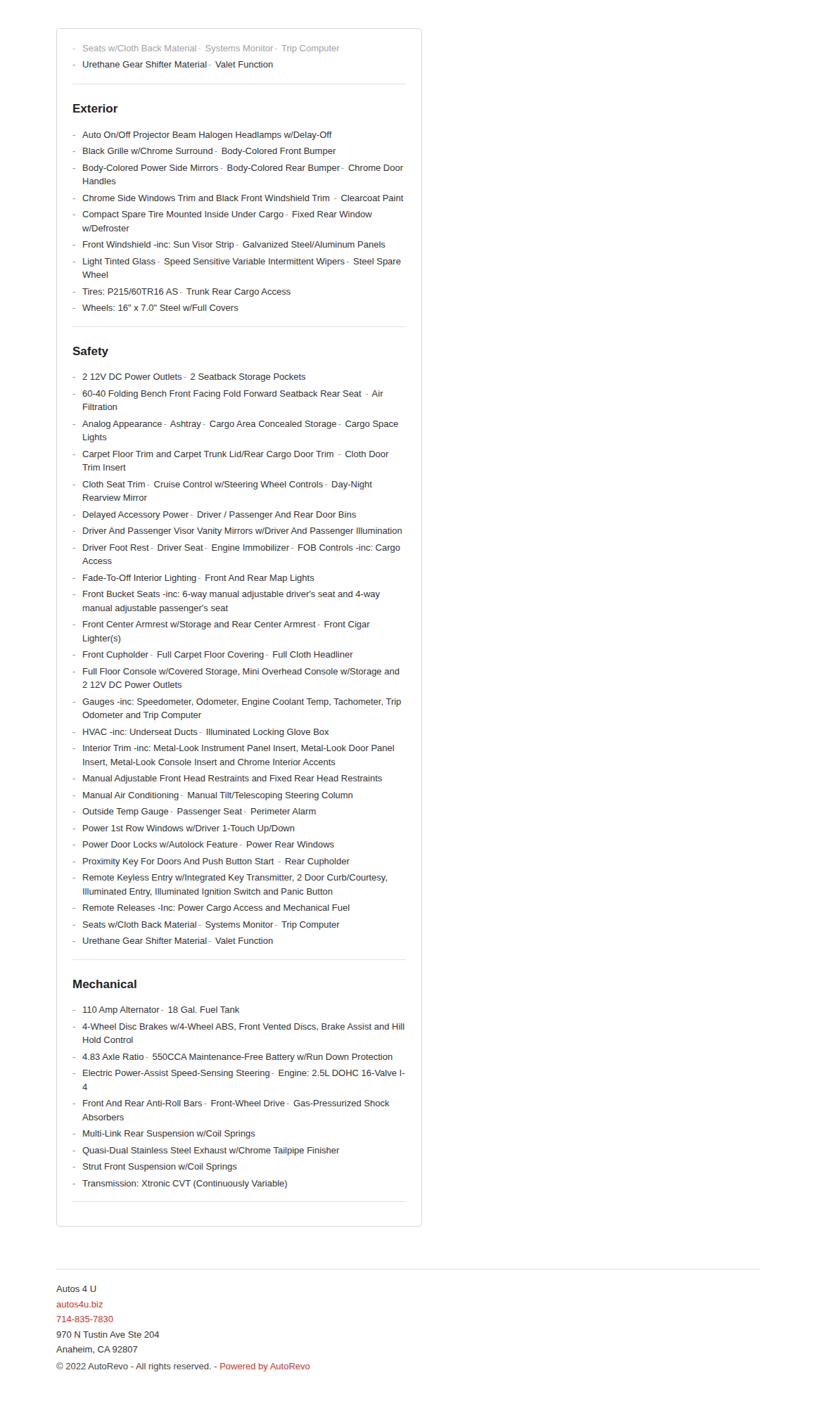Seats w/Cloth Back Material- Systems Monitor- Trip Computer
Urethane Gear Shifter Material- Valet Function
Exterior
Auto On/Off Projector Beam Halogen Headlamps w/Delay-Off
Black Grille w/Chrome Surround- Body-Colored Front Bumper
Body-Colored Power Side Mirrors- Body-Colored Rear Bumper- Chrome Door Handles
Chrome Side Windows Trim and Black Front Windshield Trim - Clearcoat Paint
Compact Spare Tire Mounted Inside Under Cargo- Fixed Rear Window w/Defroster
Front Windshield -inc: Sun Visor Strip- Galvanized Steel/Aluminum Panels
Light Tinted Glass- Speed Sensitive Variable Intermittent Wipers- Steel Spare Wheel
Tires: P215/60TR16 AS- Trunk Rear Cargo Access
Wheels: 16" x 7.0" Steel w/Full Covers
Safety
2 12V DC Power Outlets- 2 Seatback Storage Pockets
60-40 Folding Bench Front Facing Fold Forward Seatback Rear Seat - Air Filtration
Analog Appearance- Ashtray- Cargo Area Concealed Storage- Cargo Space Lights
Carpet Floor Trim and Carpet Trunk Lid/Rear Cargo Door Trim - Cloth Door Trim Insert
Cloth Seat Trim- Cruise Control w/Steering Wheel Controls- Day-Night Rearview Mirror
Delayed Accessory Power- Driver / Passenger And Rear Door Bins
Driver And Passenger Visor Vanity Mirrors w/Driver And Passenger Illumination
Driver Foot Rest- Driver Seat- Engine Immobilizer- FOB Controls -inc: Cargo Access
Fade-To-Off Interior Lighting- Front And Rear Map Lights
Front Bucket Seats -inc: 6-way manual adjustable driver's seat and 4-way manual adjustable passenger's seat
Front Center Armrest w/Storage and Rear Center Armrest- Front Cigar Lighter(s)
Front Cupholder- Full Carpet Floor Covering- Full Cloth Headliner
Full Floor Console w/Covered Storage, Mini Overhead Console w/Storage and 2 12V DC Power Outlets
Gauges -inc: Speedometer, Odometer, Engine Coolant Temp, Tachometer, Trip Odometer and Trip Computer
HVAC -inc: Underseat Ducts- Illuminated Locking Glove Box
Interior Trim -inc: Metal-Look Instrument Panel Insert, Metal-Look Door Panel Insert, Metal-Look Console Insert and Chrome Interior Accents
Manual Adjustable Front Head Restraints and Fixed Rear Head Restraints
Manual Air Conditioning- Manual Tilt/Telescoping Steering Column
Outside Temp Gauge- Passenger Seat- Perimeter Alarm
Power 1st Row Windows w/Driver 1-Touch Up/Down
Power Door Locks w/Autolock Feature- Power Rear Windows
Proximity Key For Doors And Push Button Start - Rear Cupholder
Remote Keyless Entry w/Integrated Key Transmitter, 2 Door Curb/Courtesy, Illuminated Entry, Illuminated Ignition Switch and Panic Button
Remote Releases -Inc: Power Cargo Access and Mechanical Fuel
Seats w/Cloth Back Material- Systems Monitor- Trip Computer
Urethane Gear Shifter Material- Valet Function
Mechanical
110 Amp Alternator- 18 Gal. Fuel Tank
4-Wheel Disc Brakes w/4-Wheel ABS, Front Vented Discs, Brake Assist and Hill Hold Control
4.83 Axle Ratio- 550CCA Maintenance-Free Battery w/Run Down Protection
Electric Power-Assist Speed-Sensing Steering- Engine: 2.5L DOHC 16-Valve I-4
Front And Rear Anti-Roll Bars- Front-Wheel Drive- Gas-Pressurized Shock Absorbers
Multi-Link Rear Suspension w/Coil Springs
Quasi-Dual Stainless Steel Exhaust w/Chrome Tailpipe Finisher
Strut Front Suspension w/Coil Springs
Transmission: Xtronic CVT (Continuously Variable)
Autos 4 U
autos4u.biz
714-835-7830
970 N Tustin Ave Ste 204
Anaheim, CA 92807
© 2022 AutoRevo - All rights reserved. - Powered by AutoRevo